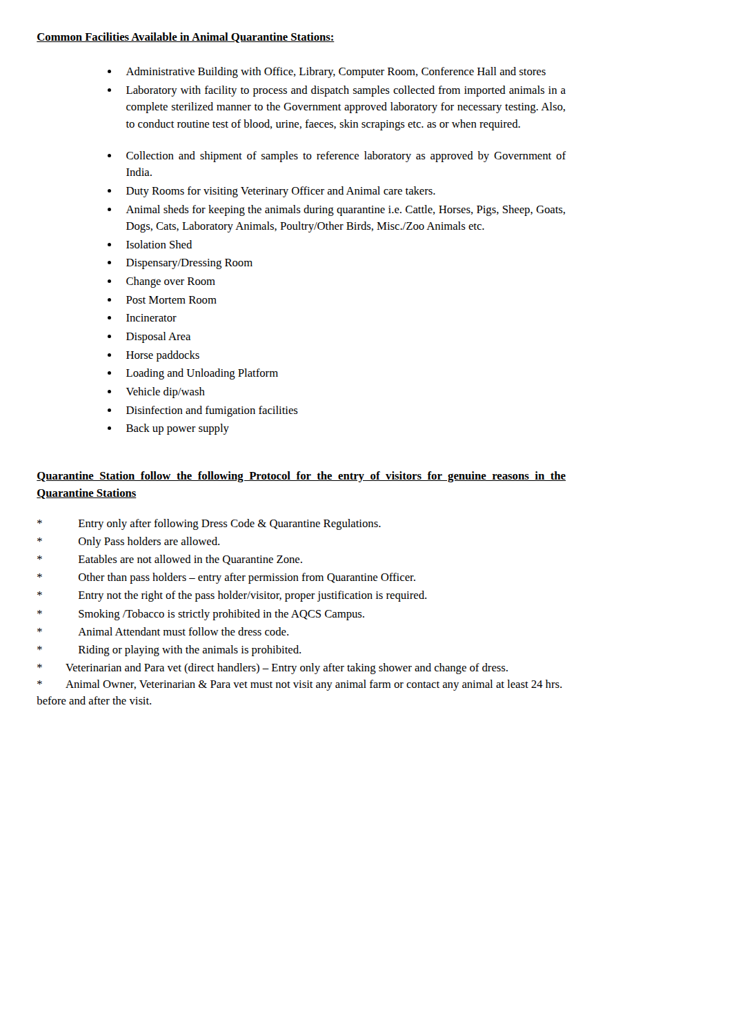Common Facilities Available in Animal Quarantine Stations:
Administrative Building with Office, Library, Computer Room, Conference Hall and stores
Laboratory with facility to process and dispatch samples collected from imported animals in a complete sterilized manner to the Government approved laboratory for necessary testing. Also, to conduct routine test of blood, urine, faeces, skin scrapings etc. as or when required.
Collection and shipment of samples to reference laboratory as approved by Government of India.
Duty Rooms for visiting Veterinary Officer and Animal care takers.
Animal sheds for keeping the animals during quarantine i.e. Cattle, Horses, Pigs, Sheep, Goats, Dogs, Cats, Laboratory Animals, Poultry/Other Birds, Misc./Zoo Animals etc.
Isolation Shed
Dispensary/Dressing Room
Change over Room
Post Mortem Room
Incinerator
Disposal Area
Horse paddocks
Loading and Unloading Platform
Vehicle dip/wash
Disinfection and fumigation facilities
Back up power supply
Quarantine Station follow the following Protocol for the entry of visitors for genuine reasons in the Quarantine Stations
| * | Entry only after following Dress Code & Quarantine Regulations. |
| * | Only Pass holders are allowed. |
| * | Eatables are not allowed in the Quarantine Zone. |
| * | Other than pass holders – entry after permission from Quarantine Officer. |
| * | Entry not the right of the pass holder/visitor, proper justification is required. |
| * | Smoking /Tobacco is strictly prohibited in the AQCS Campus. |
| * | Animal Attendant must follow the dress code. |
| * | Riding or playing with the animals is prohibited. |
* Veterinarian and Para vet (direct handlers) – Entry only after taking shower and change of dress.
* Animal Owner, Veterinarian & Para vet must not visit any animal farm or contact any animal at least 24 hrs. before and after the visit.